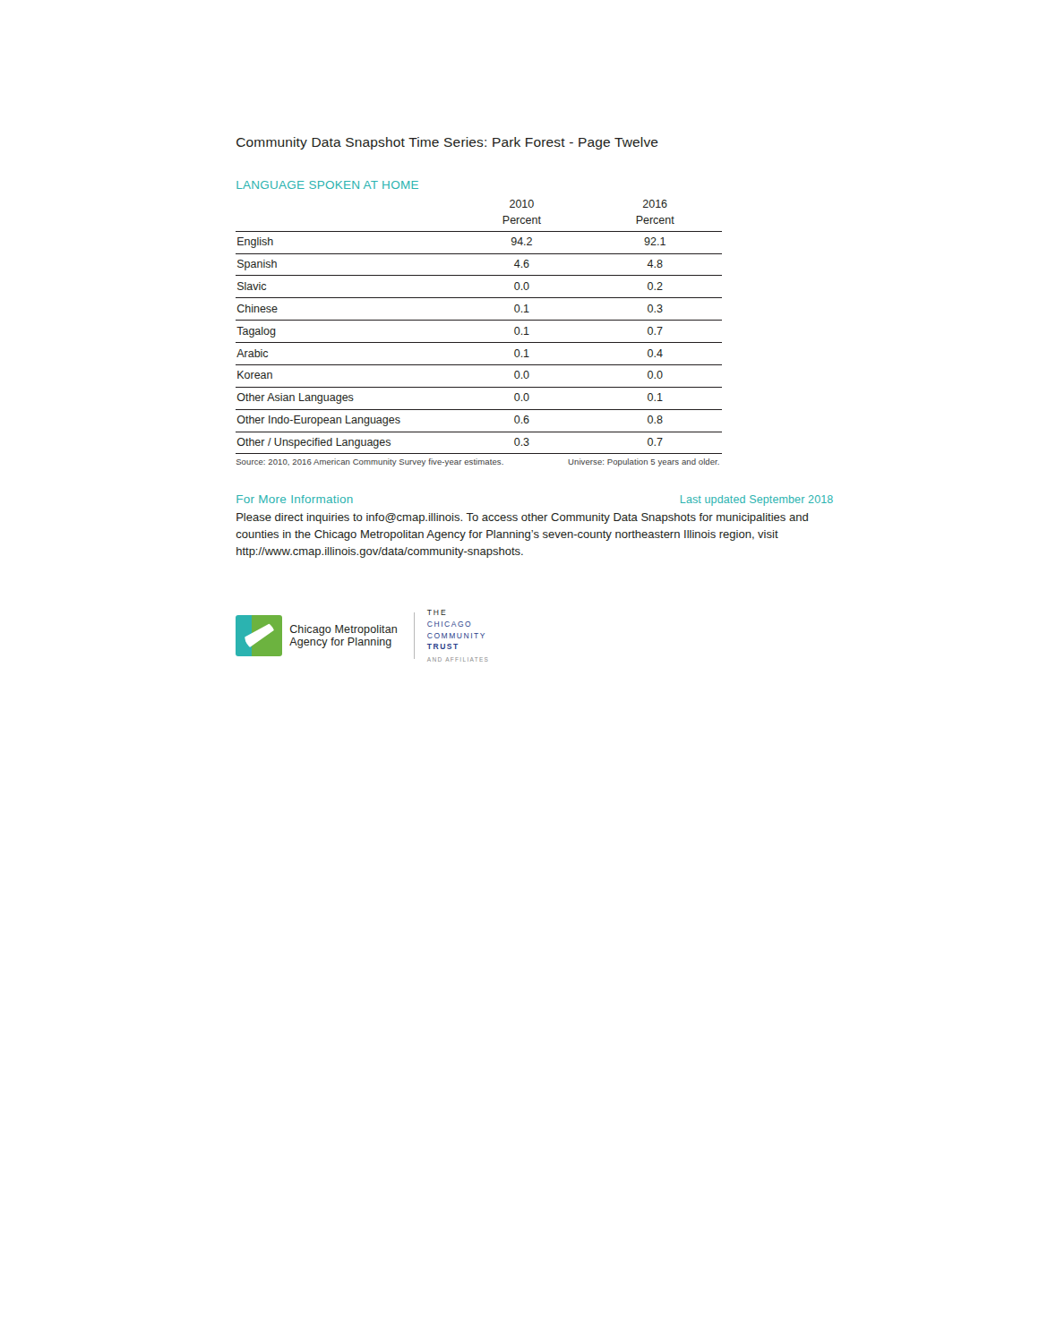Community Data Snapshot Time Series: Park Forest - Page Twelve
LANGUAGE SPOKEN AT HOME
| | 2010 | 2016 |
| --- | --- | --- |
| | Percent | Percent |
| English | 94.2 | 92.1 |
| Spanish | 4.6 | 4.8 |
| Slavic | 0.0 | 0.2 |
| Chinese | 0.1 | 0.3 |
| Tagalog | 0.1 | 0.7 |
| Arabic | 0.1 | 0.4 |
| Korean | 0.0 | 0.0 |
| Other Asian Languages | 0.0 | 0.1 |
| Other Indo-European Languages | 0.6 | 0.8 |
| Other / Unspecified Languages | 0.3 | 0.7 |
Source: 2010, 2016 American Community Survey five-year estimates. Universe: Population 5 years and older.
For More Information Last updated September 2018
Please direct inquiries to info@cmap.illinois. To access other Community Data Snapshots for municipalities and counties in the Chicago Metropolitan Agency for Planning’s seven-county northeastern Illinois region, visit http://www.cmap.illinois.gov/data/community-snapshots.
Chicago Metropolitan
Agency for Planning
THE
CHICAGO
COMMUNITY
TRUST
AND AFFILIATES